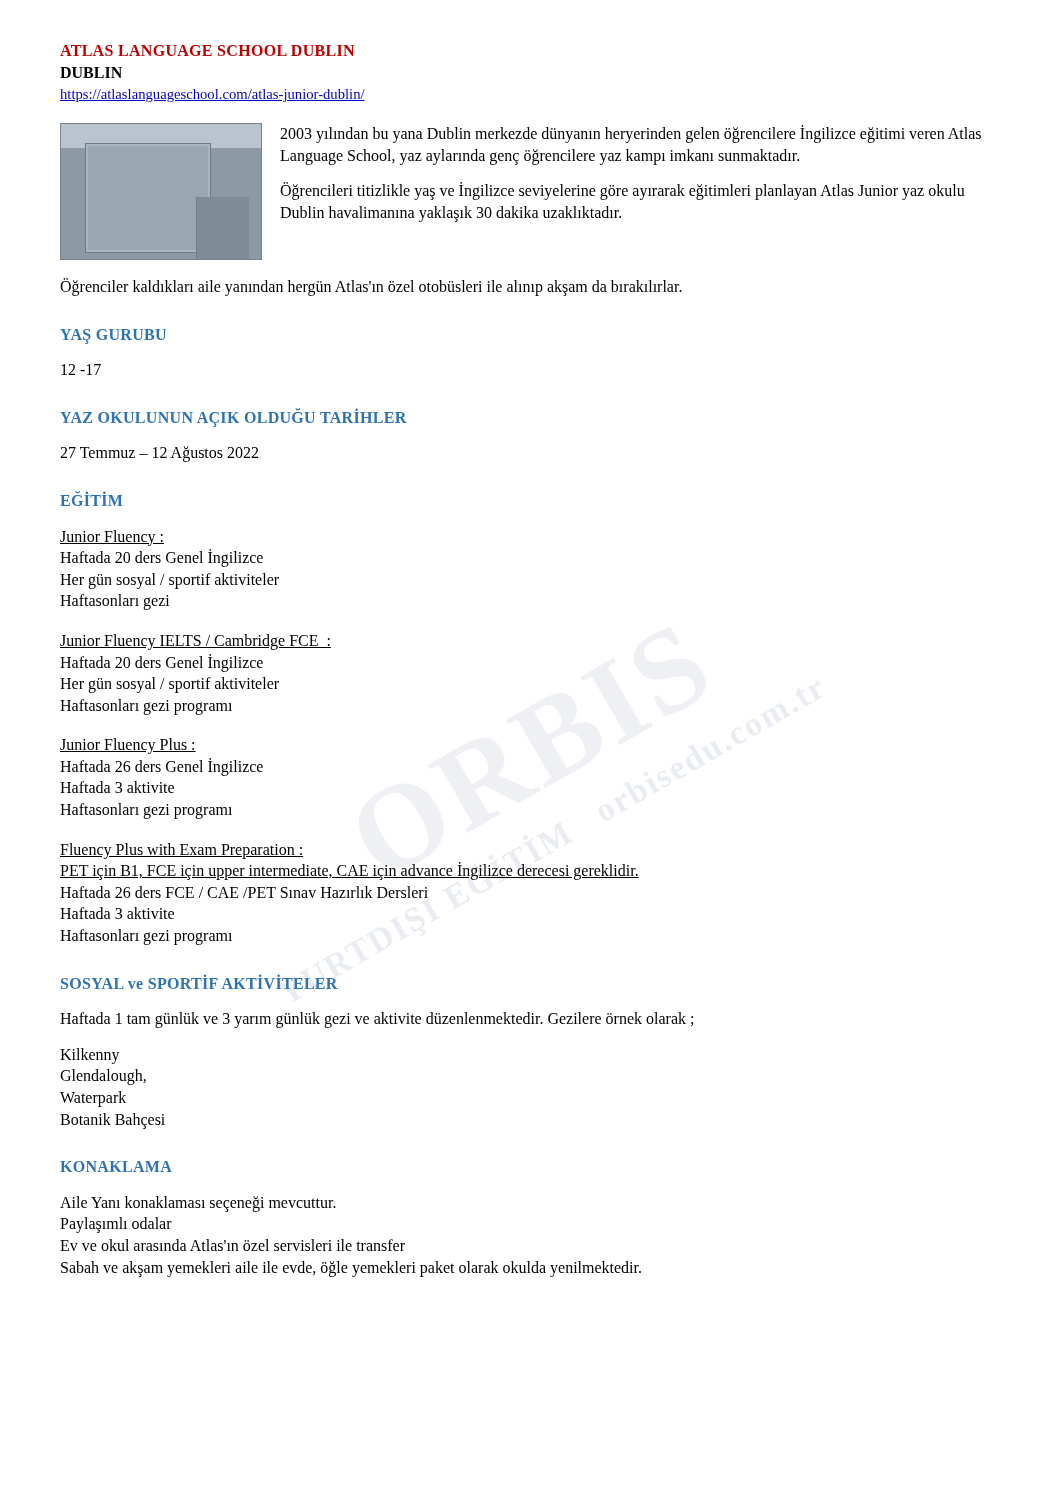ORBIS
YURTDIŞI EĞİTİM orbisedu.com.tr
ATLAS LANGUAGE SCHOOL DUBLIN
DUBLIN
https://atlaslanguageschool.com/atlas-junior-dublin/
2003 yılından bu yana Dublin merkezde dünyanın heryerinden gelen öğrencilere İngilizce eğitimi veren Atlas Language School, yaz aylarında genç öğrencilere yaz kampı imkanı sunmaktadır.
Öğrencileri titizlikle yaş ve İngilizce seviyelerine göre ayırarak eğitimleri planlayan Atlas Junior yaz okulu Dublin havalimanına yaklaşık 30 dakika uzaklıktadır.
Öğrenciler kaldıkları aile yanından hergün Atlas'ın özel otobüsleri ile alınıp akşam da bırakılırlar.
YAŞ GURUBU
12 -17
YAZ OKULUNUN AÇIK OLDUĞU TARİHLER
27 Temmuz – 12 Ağustos 2022
EĞİTİM
Junior Fluency :
Haftada 20 ders Genel İngilizce
Her gün sosyal / sportif aktiviteler
Haftasonları gezi
Junior Fluency IELTS / Cambridge FCE :
Haftada 20 ders Genel İngilizce
Her gün sosyal / sportif aktiviteler
Haftasonları gezi programı
Junior Fluency Plus :
Haftada 26 ders Genel İngilizce
Haftada 3 aktivite
Haftasonları gezi programı
Fluency Plus with Exam Preparation :
PET için B1, FCE için upper intermediate, CAE için advance İngilizce derecesi gereklidir.
Haftada 26 ders FCE / CAE /PET Sınav Hazırlık Dersleri
Haftada 3 aktivite
Haftasonları gezi programı
SOSYAL ve SPORTİF AKTİVİTELER
Haftada 1 tam günlük ve 3 yarım günlük gezi ve aktivite düzenlenmektedir. Gezilere örnek olarak ;
Kilkenny
Glendalough,
Waterpark
Botanik Bahçesi
KONAKLAMA
Aile Yanı konaklaması seçeneği mevcuttur.
Paylaşımlı odalar
Ev ve okul arasında Atlas'ın özel servisleri ile transfer
Sabah ve akşam yemekleri aile ile evde, öğle yemekleri paket olarak okulda yenilmektedir.